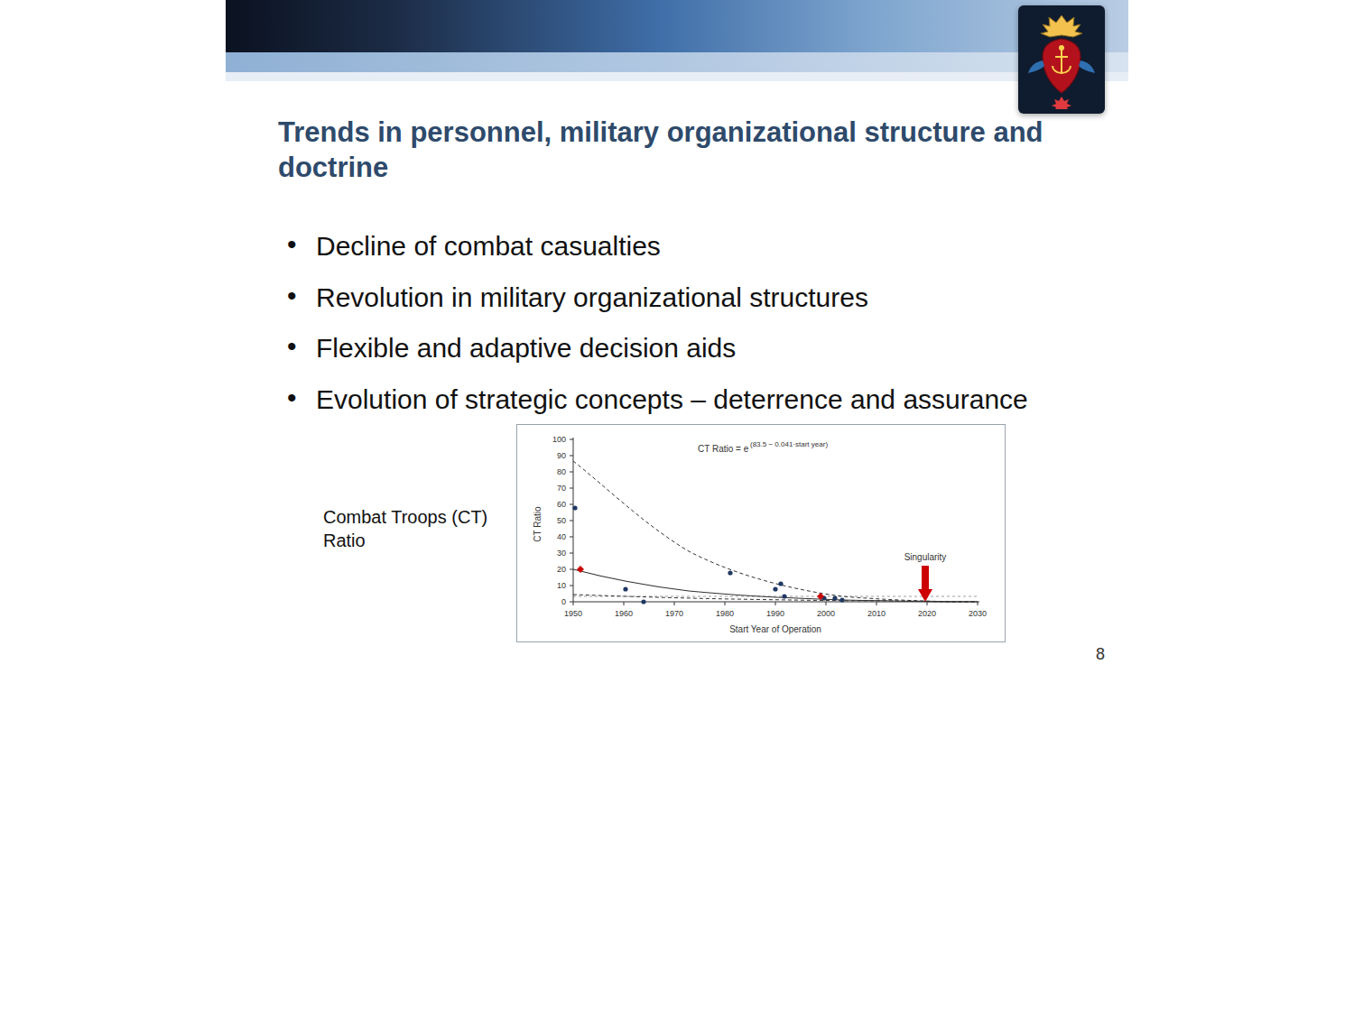Trends in personnel, military organizational structure and doctrine
Decline of combat casualties
Revolution in military organizational structures
Flexible and adaptive decision aids
Evolution of strategic concepts – deterrence and assurance
Combat Troops (CT) Ratio
0 10 20 30 40 50 60 70 80 90 100 CT Ratio 1950 1960 1970 1980 1990 2000 2010 2020 2030 Start Year of Operation CT Ratio = e (83.5 − 0.041·start year) Singularity
8